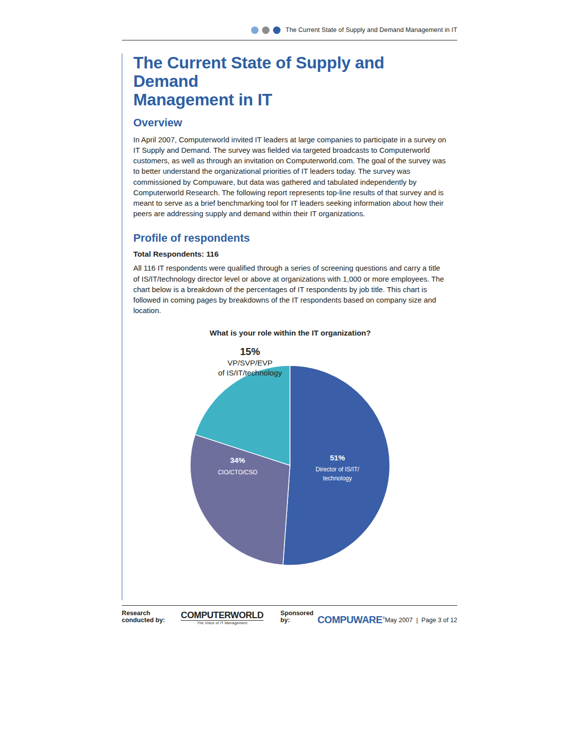The Current State of Supply and Demand Management in IT
The Current State of Supply and Demand
Management in IT
Overview
In April 2007, Computerworld invited IT leaders at large companies to participate in a survey on IT Supply and Demand. The survey was fielded via targeted broadcasts to Computerworld customers, as well as through an invitation on Computerworld.com. The goal of the survey was to better understand the organizational priorities of IT leaders today. The survey was commissioned by Compuware, but data was gathered and tabulated independently by Computerworld Research. The following report represents top-line results of that survey and is meant to serve as a brief benchmarking tool for IT leaders seeking information about how their peers are addressing supply and demand within their IT organizations.
Profile of respondents
Total Respondents: 116
All 116 IT respondents were qualified through a series of screening questions and carry a title of IS/IT/technology director level or above at organizations with 1,000 or more employees. The chart below is a breakdown of the percentages of IT respondents by job title. This chart is followed in coming pages by breakdowns of the IT respondents based on company size and location.
What is your role within the IT organization?
15% VP/SVP/EVP of IS/IT/technology
51% Director of IS/IT/ technology 34% CIO/CTO/CSO
Research conducted by: COMPUTERWORLD The Voice of IT Management
Sponsored by: COMPUWARE®
May 2007 | Page 3 of 12